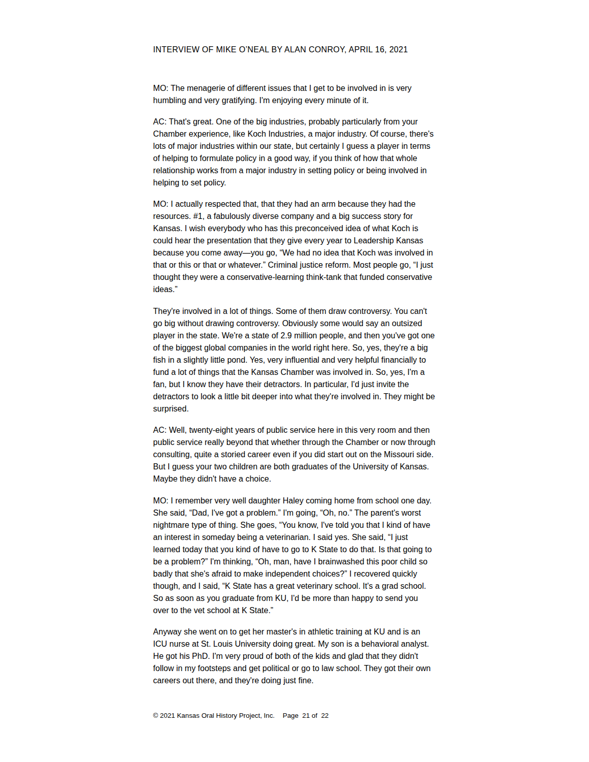Interview of Mike O’Neal by Alan Conroy, April 16, 2021
MO: The menagerie of different issues that I get to be involved in is very humbling and very gratifying. I'm enjoying every minute of it.
AC: That's great. One of the big industries, probably particularly from your Chamber experience, like Koch Industries, a major industry. Of course, there's lots of major industries within our state, but certainly I guess a player in terms of helping to formulate policy in a good way, if you think of how that whole relationship works from a major industry in setting policy or being involved in helping to set policy.
MO: I actually respected that, that they had an arm because they had the resources. #1, a fabulously diverse company and a big success story for Kansas. I wish everybody who has this preconceived idea of what Koch is could hear the presentation that they give every year to Leadership Kansas because you come away—you go, “We had no idea that Koch was involved in that or this or that or whatever.” Criminal justice reform. Most people go, “I just thought they were a conservative-learning think-tank that funded conservative ideas.”
They're involved in a lot of things. Some of them draw controversy. You can't go big without drawing controversy. Obviously some would say an outsized player in the state. We're a state of 2.9 million people, and then you've got one of the biggest global companies in the world right here. So, yes, they're a big fish in a slightly little pond. Yes, very influential and very helpful financially to fund a lot of things that the Kansas Chamber was involved in. So, yes, I'm a fan, but I know they have their detractors. In particular, I'd just invite the detractors to look a little bit deeper into what they're involved in. They might be surprised.
AC: Well, twenty-eight years of public service here in this very room and then public service really beyond that whether through the Chamber or now through consulting, quite a storied career even if you did start out on the Missouri side. But I guess your two children are both graduates of the University of Kansas. Maybe they didn't have a choice.
MO: I remember very well daughter Haley coming home from school one day. She said, “Dad, I've got a problem.” I'm going, “Oh, no.” The parent's worst nightmare type of thing. She goes, “You know, I've told you that I kind of have an interest in someday being a veterinarian. I said yes. She said, “I just learned today that you kind of have to go to K State to do that. Is that going to be a problem?” I'm thinking, “Oh, man, have I brainwashed this poor child so badly that she's afraid to make independent choices?” I recovered quickly though, and I said, “K State has a great veterinary school. It's a grad school. So as soon as you graduate from KU, I'd be more than happy to send you over to the vet school at K State.”
Anyway she went on to get her master's in athletic training at KU and is an ICU nurse at St. Louis University doing great. My son is a behavioral analyst. He got his PhD. I'm very proud of both of the kids and glad that they didn't follow in my footsteps and get political or go to law school. They got their own careers out there, and they're doing just fine.
© 2021 Kansas Oral History Project, Inc. Page 21 of 22